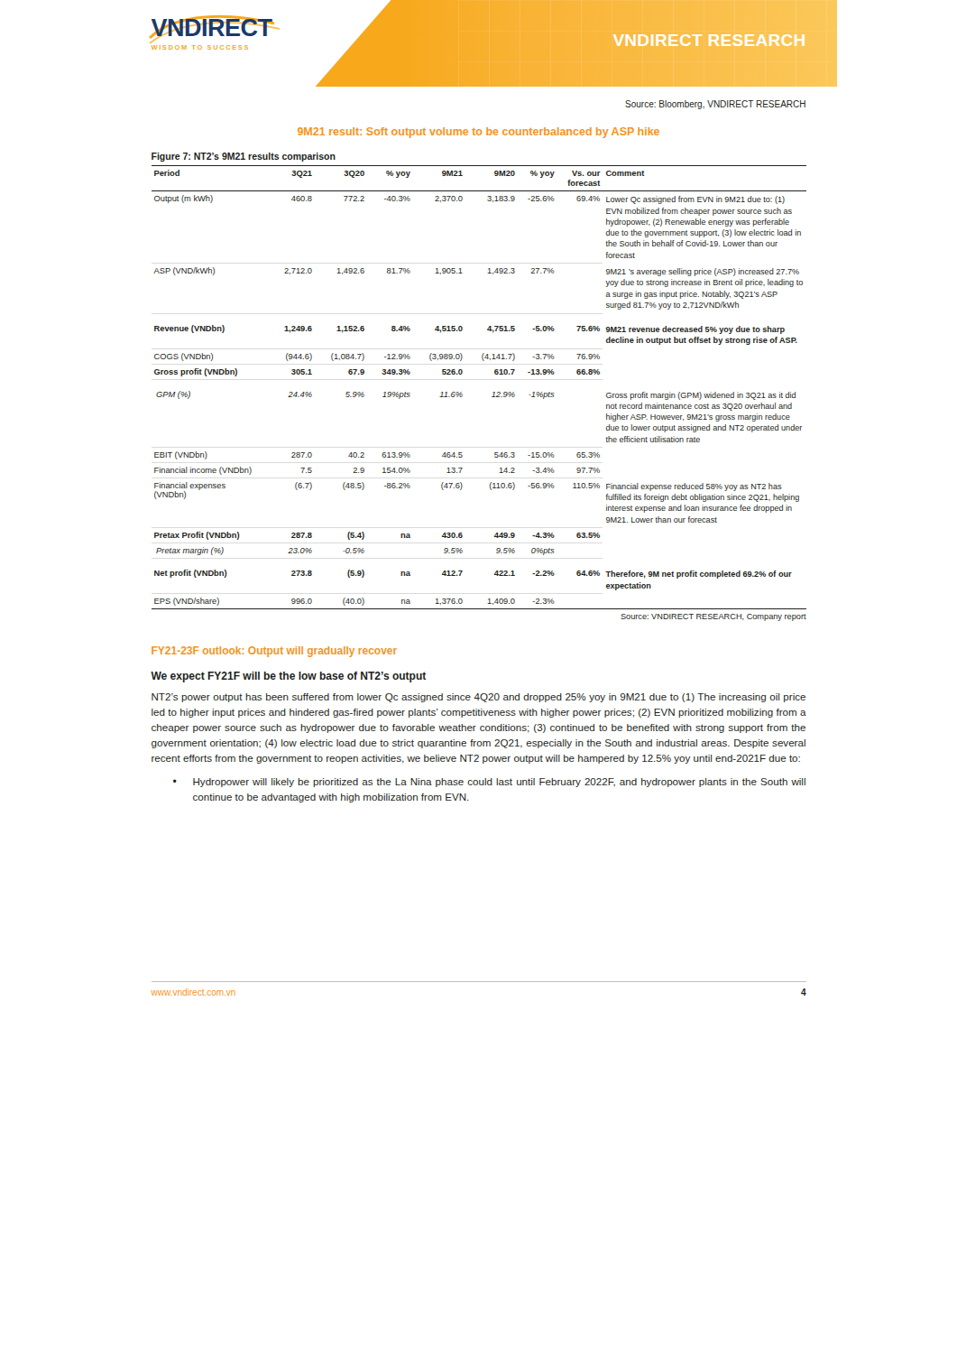VN DIRECT
WISDOM TO SUCCESS
VNDIRECT RESEARCH
Source: Bloomberg, VNDIRECT RESEARCH
9M21 result: Soft output volume to be counterbalanced by ASP hike
Figure 7: NT2’s 9M21 results comparison
| Period | 3Q21 | 3Q20 | % yoy | 9M21 | 9M20 | % yoy | Vs. our forecast | Comment |
| --- | --- | --- | --- | --- | --- | --- | --- | --- |
| Output (m kWh) | 460.8 | 772.2 | -40.3% | 2,370.0 | 3,183.9 | -25.6% | 69.4% | Lower Qc assigned from EVN in 9M21 due to: (1) EVN mobilized from cheaper power source such as hydropower, (2) Renewable energy was perferable due to the government support, (3) low electric load in the South in behalf of Covid-19. Lower than our forecast |
| ASP (VND/kWh) | 2,712.0 | 1,492.6 | 81.7% | 1,905.1 | 1,492.3 | 27.7% | | 9M21 ’s average selling price (ASP) increased 27.7% yoy due to strong increase in Brent oil price, leading to a surge in gas input price. Notably, 3Q21’s ASP surged 81.7% yoy to 2,712VND/kWh |
| Revenue (VNDbn) | 1,249.6 | 1,152.6 | 8.4% | 4,515.0 | 4,751.5 | -5.0% | 75.6% | 9M21 revenue decreased 5% yoy due to sharp decline in output but offset by strong rise of ASP. |
| COGS (VNDbn) | (944.6) | (1,084.7) | -12.9% | (3,989.0) | (4,141.7) | -3.7% | 76.9% | |
| Gross profit (VNDbn) | 305.1 | 67.9 | 349.3% | 526.0 | 610.7 | -13.9% | 66.8% | |
| GPM (%) | 24.4% | 5.9% | 19%pts | 11.6% | 12.9% | -1%pts | | Gross profit margin (GPM) widened in 3Q21 as it did not record maintenance cost as 3Q20 overhaul and higher ASP. However, 9M21’s gross margin reduce due to lower output assigned and NT2 operated under the efficient utilisation rate |
| EBIT (VNDbn) | 287.0 | 40.2 | 613.9% | 464.5 | 546.3 | -15.0% | 65.3% | |
| Financial income (VNDbn) | 7.5 | 2.9 | 154.0% | 13.7 | 14.2 | -3.4% | 97.7% | |
| Financial expenses (VNDbn) | (6.7) | (48.5) | -86.2% | (47.6) | (110.6) | -56.9% | 110.5% | Financial expense reduced 58% yoy as NT2 has fulfilled its foreign debt obligation since 2Q21, helping interest expense and loan insurance fee dropped in 9M21. Lower than our forecast |
| Pretax Profit (VNDbn) | 287.8 | (5.4) | na | 430.6 | 449.9 | -4.3% | 63.5% | |
| Pretax margin (%) | 23.0% | -0.5% | | 9.5% | 9.5% | 0%pts | | |
| Net profit (VNDbn) | 273.8 | (5.9) | na | 412.7 | 422.1 | -2.2% | 64.6% | Therefore, 9M net profit completed 69.2% of our expectation |
| EPS (VND/share) | 996.0 | (40.0) | na | 1,376.0 | 1,409.0 | -2.3% | | |
Source: VNDIRECT RESEARCH, Company report
FY21-23F outlook: Output will gradually recover
We expect FY21F will be the low base of NT2’s output
NT2’s power output has been suffered from lower Qc assigned since 4Q20 and dropped 25% yoy in 9M21 due to (1) The increasing oil price led to higher input prices and hindered gas-fired power plants’ competitiveness with higher power prices; (2) EVN prioritized mobilizing from a cheaper power source such as hydropower due to favorable weather conditions; (3) continued to be benefited with strong support from the government orientation; (4) low electric load due to strict quarantine from 2Q21, especially in the South and industrial areas. Despite several recent efforts from the government to reopen activities, we believe NT2 power output will be hampered by 12.5% yoy until end-2021F due to:
Hydropower will likely be prioritized as the La Nina phase could last until February 2022F, and hydropower plants in the South will continue to be advantaged with high mobilization from EVN.
www.vndirect.com.vn
4